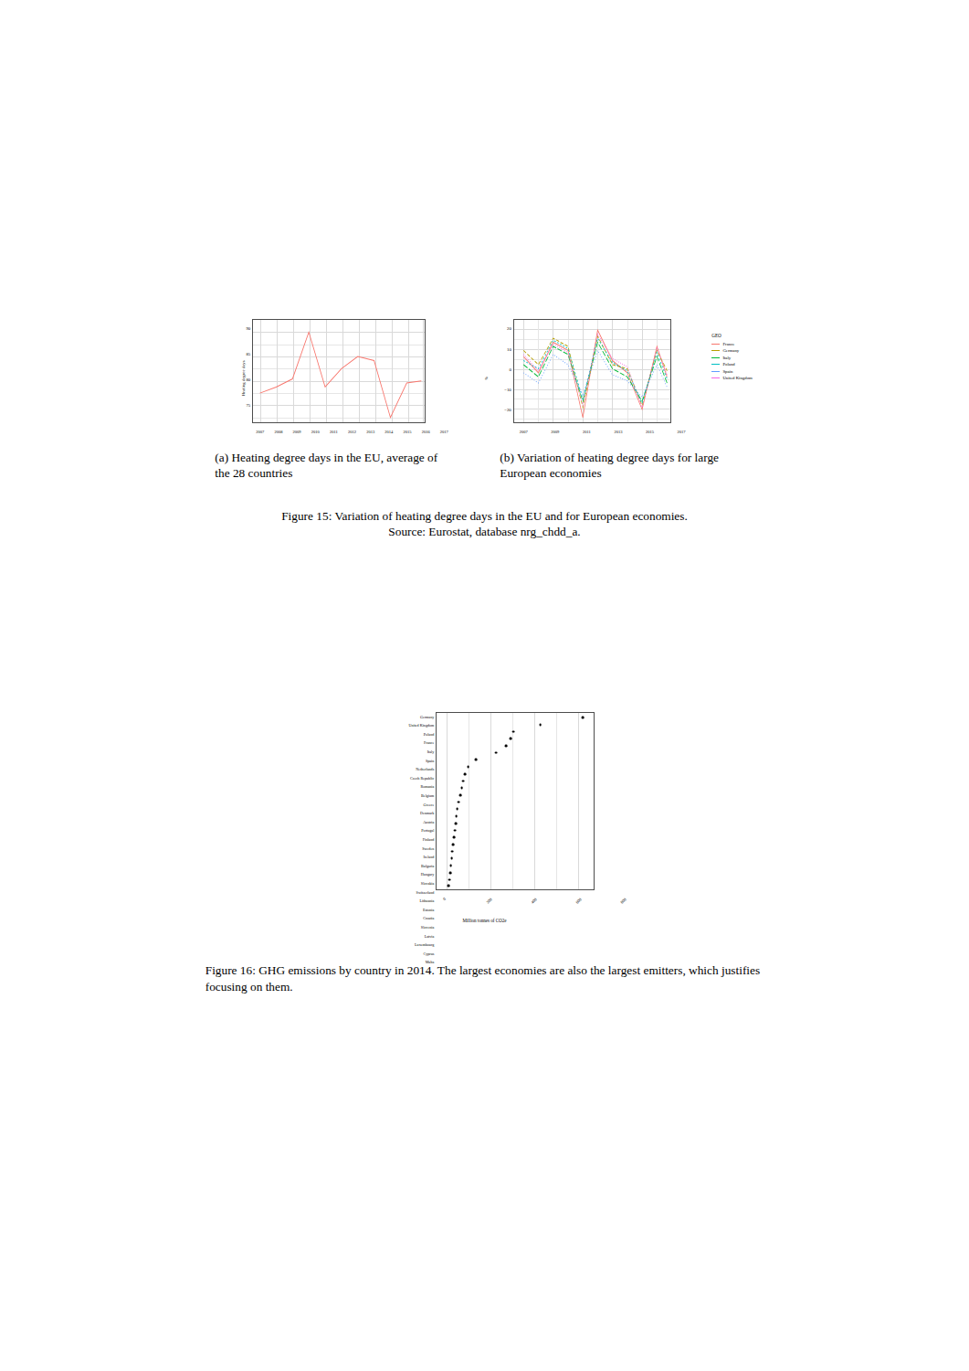Heating degree days
90
85
80
75
2007
2008
2009
2010
2011
2012
2013
2014
2015
2016
2017
(a) Heating degree days in the EU, average of the 28 countries
%
20
10
0
−10
−20
2007
2009
2011
2013
2015
2017
GEO
France
Germany
Italy
Poland
Spain
United Kingdom
(b) Variation of heating degree days for large European economies
Figure 15: Variation of heating degree days in the EU and for European economies.
Source: Eurostat, database nrg_chdd_a.
Germany
United Kingdom
Poland
France
Italy
Spain
Netherlands
Czech Republic
Romania
Belgium
Greece
Denmark
Austria
Portugal
Finland
Sweden
Ireland
Bulgaria
Hungary
Slovakia
Switzerland
Lithuania
Estonia
Croatia
Slovenia
Latvia
Luxembourg
Cyprus
Malta
0
200
400
600
800
Million tonnes of CO2e
Figure 16: GHG emissions by country in 2014. The largest economies are also the largest emitters, which justifies focusing on them.